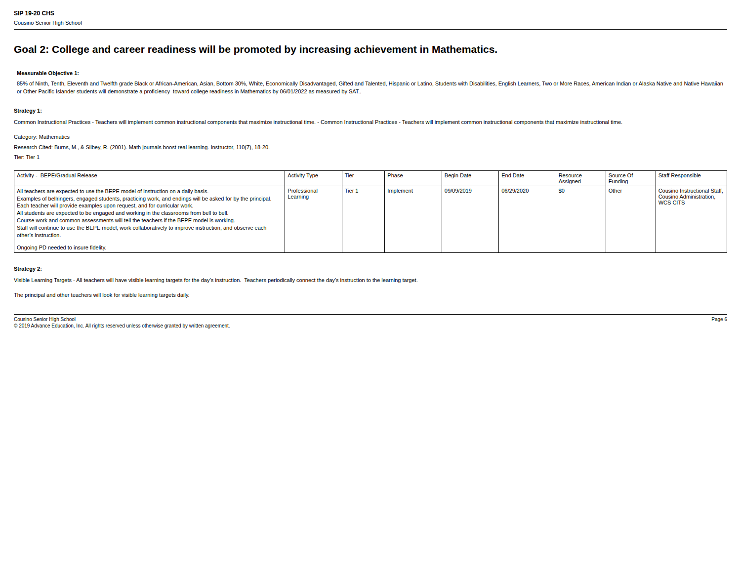SIP 19-20 CHS
Cousino Senior High School
Goal 2: College and career readiness will be promoted by increasing achievement in Mathematics.
Measurable Objective 1:
85% of Ninth, Tenth, Eleventh and Twelfth grade Black or African-American, Asian, Bottom 30%, White, Economically Disadvantaged, Gifted and Talented, Hispanic or Latino, Students with Disabilities, English Learners, Two or More Races, American Indian or Alaska Native and Native Hawaiian or Other Pacific Islander students will demonstrate a proficiency toward college readiness in Mathematics by 06/01/2022 as measured by SAT..
Strategy 1:
Common Instructional Practices - Teachers will implement common instructional components that maximize instructional time. - Common Instructional Practices - Teachers will implement common instructional components that maximize instructional time.
Category: Mathematics
Research Cited: Burns, M., & Silbey, R. (2001). Math journals boost real learning. Instructor, 110(7), 18-20.
Tier: Tier 1
| Activity - BEPE/Gradual Release | Activity Type | Tier | Phase | Begin Date | End Date | Resource Assigned | Source Of Funding | Staff Responsible |
| --- | --- | --- | --- | --- | --- | --- | --- | --- |
| All teachers are expected to use the BEPE model of instruction on a daily basis. Examples of bellringers, engaged students, practicing work, and endings will be asked for by the principal. Each teacher will provide examples upon request, and for curricular work. All students are expected to be engaged and working in the classrooms from bell to bell. Course work and common assessments will tell the teachers if the BEPE model is working. Staff will continue to use the BEPE model, work collaboratively to improve instruction, and observe each other’s instruction. Ongoing PD needed to insure fidelity. | Professional Learning | Tier 1 | Implement | 09/09/2019 | 06/29/2020 | $0 | Other | Cousino Instructional Staff, Cousino Administration, WCS CITS |
Strategy 2:
Visible Learning Targets - All teachers will have visible learning targets for the day’s instruction. Teachers periodically connect the day’s instruction to the learning target.
The principal and other teachers will look for visible learning targets daily.
Cousino Senior High School Page 6 © 2019 Advance Education, Inc. All rights reserved unless otherwise granted by written agreement.